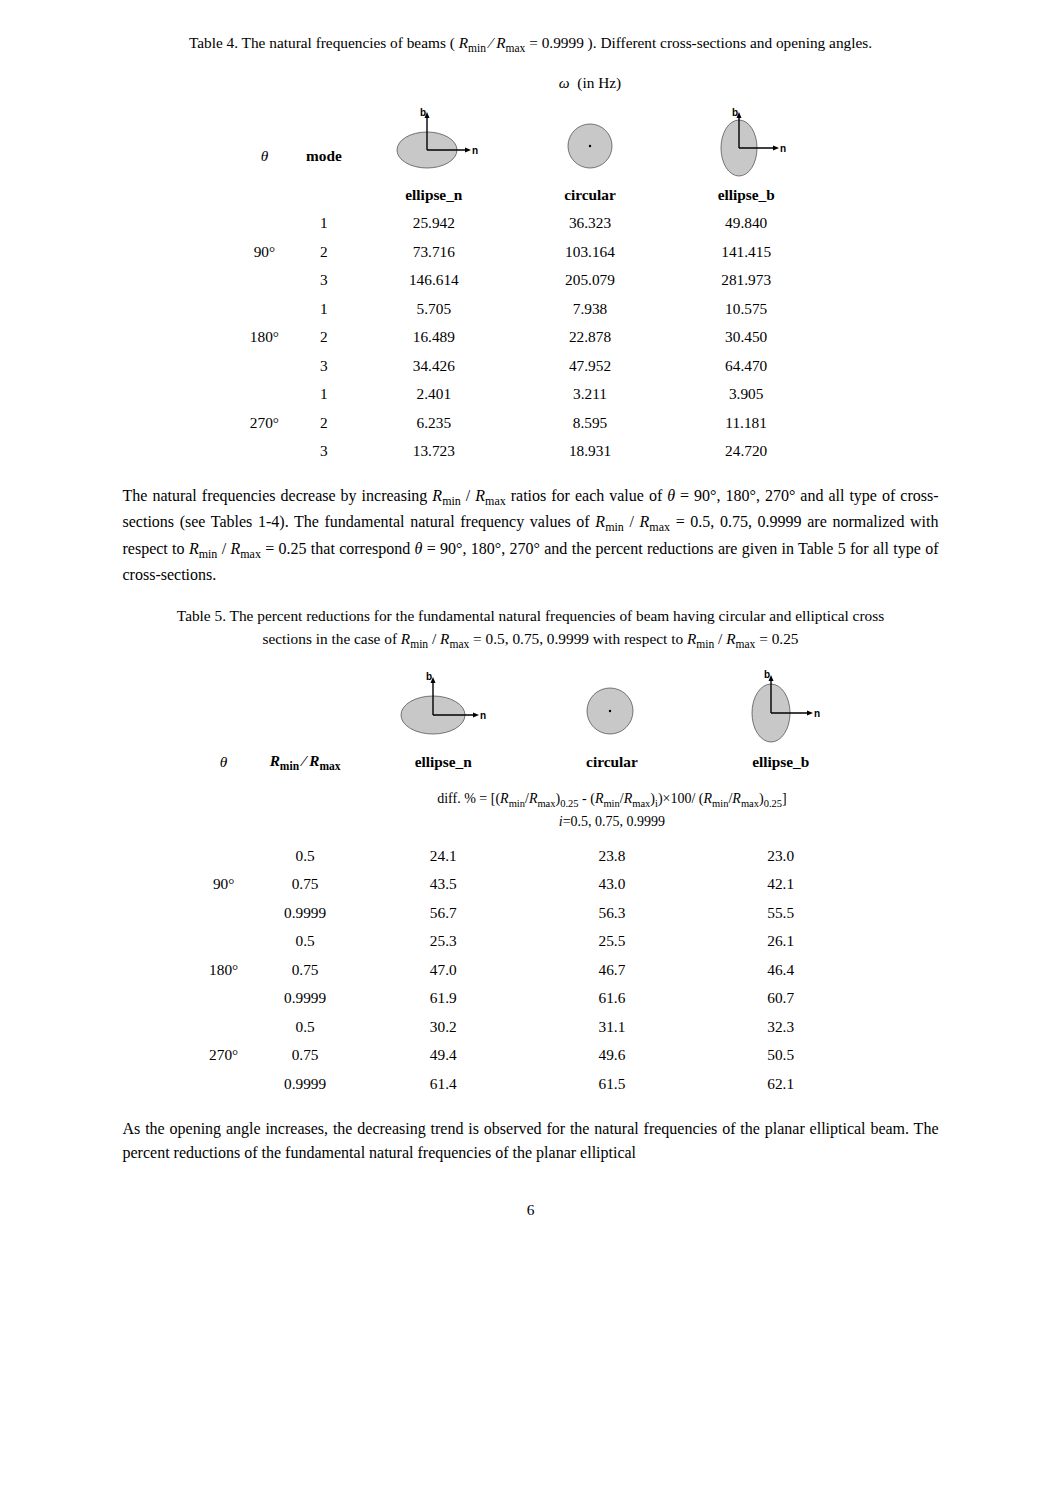Table 4. The natural frequencies of beams ( Rmin ⁄ Rmax = 0.9999 ). Different cross-sections and opening angles.
| | ω (in Hz) |
| θ | mode | b n | | b n |
| ellipse_n | circular | ellipse_b |
| | 1 | 25.942 | 36.323 | 49.840 |
| 90° | 2 | 73.716 | 103.164 | 141.415 |
| | 3 | 146.614 | 205.079 | 281.973 |
| | 1 | 5.705 | 7.938 | 10.575 |
| 180° | 2 | 16.489 | 22.878 | 30.450 |
| | 3 | 34.426 | 47.952 | 64.470 |
| | 1 | 2.401 | 3.211 | 3.905 |
| 270° | 2 | 6.235 | 8.595 | 11.181 |
| | 3 | 13.723 | 18.931 | 24.720 |
The natural frequencies decrease by increasing Rmin / Rmax ratios for each value of θ = 90°, 180°, 270° and all type of cross-sections (see Tables 1-4). The fundamental natural frequency values of Rmin / Rmax = 0.5, 0.75, 0.9999 are normalized with respect to Rmin / Rmax = 0.25 that correspond θ = 90°, 180°, 270° and the percent reductions are given in Table 5 for all type of cross-sections.
Table 5. The percent reductions for the fundamental natural frequencies of beam having circular and elliptical cross sections in the case of Rmin / Rmax = 0.5, 0.75, 0.9999 with respect to Rmin / Rmax = 0.25
| | b n | | b n |
| θ | R min ⁄ R max | ellipse_n | circular | ellipse_b |
| | diff. % = [( R min / R max ) 0.25 - ( R min / R max ) i )×100/ ( R min / R max ) 0.25 ] i =0.5, 0.75, 0.9999 |
| | 0.5 | 24.1 | 23.8 | 23.0 |
| 90° | 0.75 | 43.5 | 43.0 | 42.1 |
| | 0.9999 | 56.7 | 56.3 | 55.5 |
| | 0.5 | 25.3 | 25.5 | 26.1 |
| 180° | 0.75 | 47.0 | 46.7 | 46.4 |
| | 0.9999 | 61.9 | 61.6 | 60.7 |
| | 0.5 | 30.2 | 31.1 | 32.3 |
| 270° | 0.75 | 49.4 | 49.6 | 50.5 |
| | 0.9999 | 61.4 | 61.5 | 62.1 |
As the opening angle increases, the decreasing trend is observed for the natural frequencies of the planar elliptical beam. The percent reductions of the fundamental natural frequencies of the planar elliptical
6